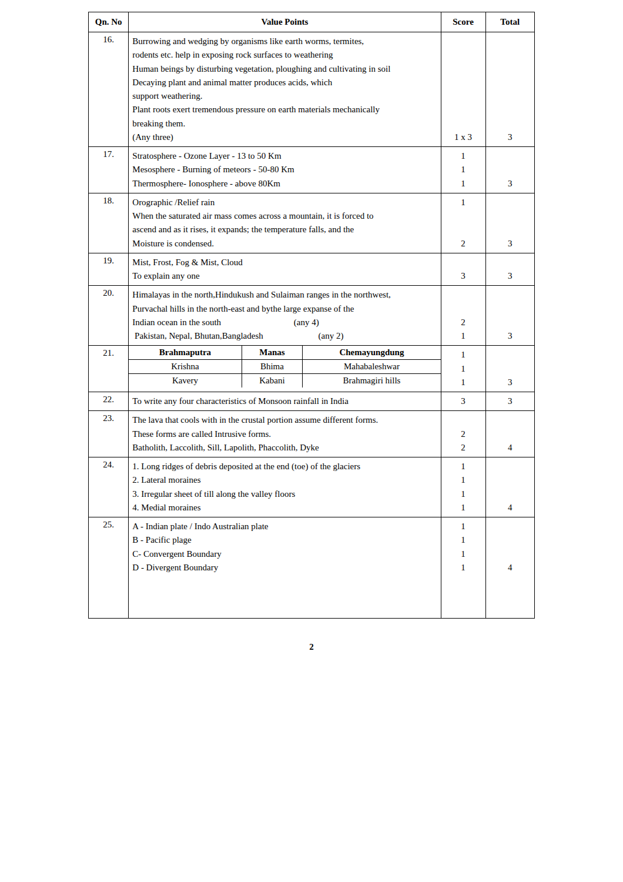| Qn. No | Value Points | Score | Total |
| --- | --- | --- | --- |
| 16. | Burrowing and wedging by organisms like earth worms, termites, rodents etc. help in exposing rock surfaces to weathering Human beings by disturbing vegetation, ploughing and cultivating in soil Decaying plant and animal matter produces acids, which support weathering. Plant roots exert tremendous pressure on earth materials mechanically breaking them. (Any three) | 1 x 3 | 3 |
| 17. | Stratosphere - Ozone Layer - 13 to 50 Km Mesosphere - Burning of meteors - 50-80 Km Thermosphere- Ionosphere - above 80Km | 1 1 1 | 3 |
| 18. | Orographic /Relief rain When the saturated air mass comes across a mountain, it is forced to ascend and as it rises, it expands; the temperature falls, and the Moisture is condensed. | 1 2 | 3 |
| 19. | Mist, Frost, Fog & Mist, Cloud To explain any one | 3 | 3 |
| 20. | Himalayas in the north,Hindukush and Sulaiman ranges in the northwest, Purvachal hills in the north-east and bythe large expanse of the Indian ocean in the south (any 4) Pakistan, Nepal, Bhutan,Bangladesh (any 2) | 2 1 | 3 |
| 21. | / Brahmaputra / Manas / Chemayungdung / / Krishna / Bhima / Mahabaleshwar / / Kavery / Kabani / Brahmagiri hills / | 1 1 1 | 3 |
| 22. | To write any four characteristics of Monsoon rainfall in India | 3 | 3 |
| 23. | The lava that cools with in the crustal portion assume different forms. These forms are called Intrusive forms. Batholith, Laccolith, Sill, Lapolith, Phaccolith, Dyke | 2 2 | 4 |
| 24. | 1. Long ridges of debris deposited at the end (toe) of the glaciers 2. Lateral moraines 3. Irregular sheet of till along the valley floors 4. Medial moraines | 1 1 1 1 | 4 |
| 25. | A - Indian plate / Indo Australian plate B - Pacific plage C- Convergent Boundary D - Divergent Boundary | 1 1 1 1 | 4 |
2